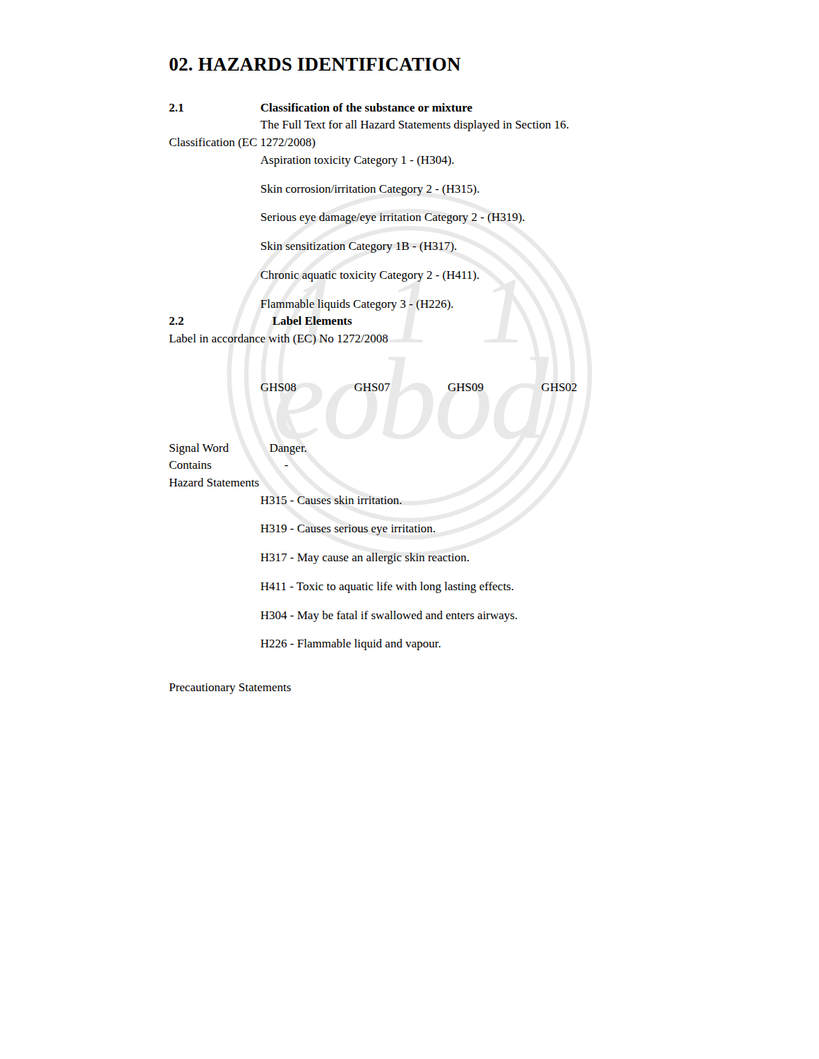1 1 1 eobod
02. HAZARDS IDENTIFICATION
2.1
Classification of the substance or mixture
The Full Text for all Hazard Statements displayed in Section 16.
Classification (EC 1272/2008)
Aspiration toxicity Category 1 - (H304).
Skin corrosion/irritation Category 2 - (H315).
Serious eye damage/eye irritation Category 2 - (H319).
Skin sensitization Category 1B - (H317).
Chronic aquatic toxicity Category 2 - (H411).
Flammable liquids Category 3 - (H226).
2.2
Label Elements
Label in accordance with (EC) No 1272/2008
GHS08 GHS07 GHS09 GHS02
Signal Word
Danger.
Contains
-
Hazard Statements
H315 - Causes skin irritation.
H319 - Causes serious eye irritation.
H317 - May cause an allergic skin reaction.
H411 - Toxic to aquatic life with long lasting effects.
H304 - May be fatal if swallowed and enters airways.
H226 - Flammable liquid and vapour.
Precautionary Statements